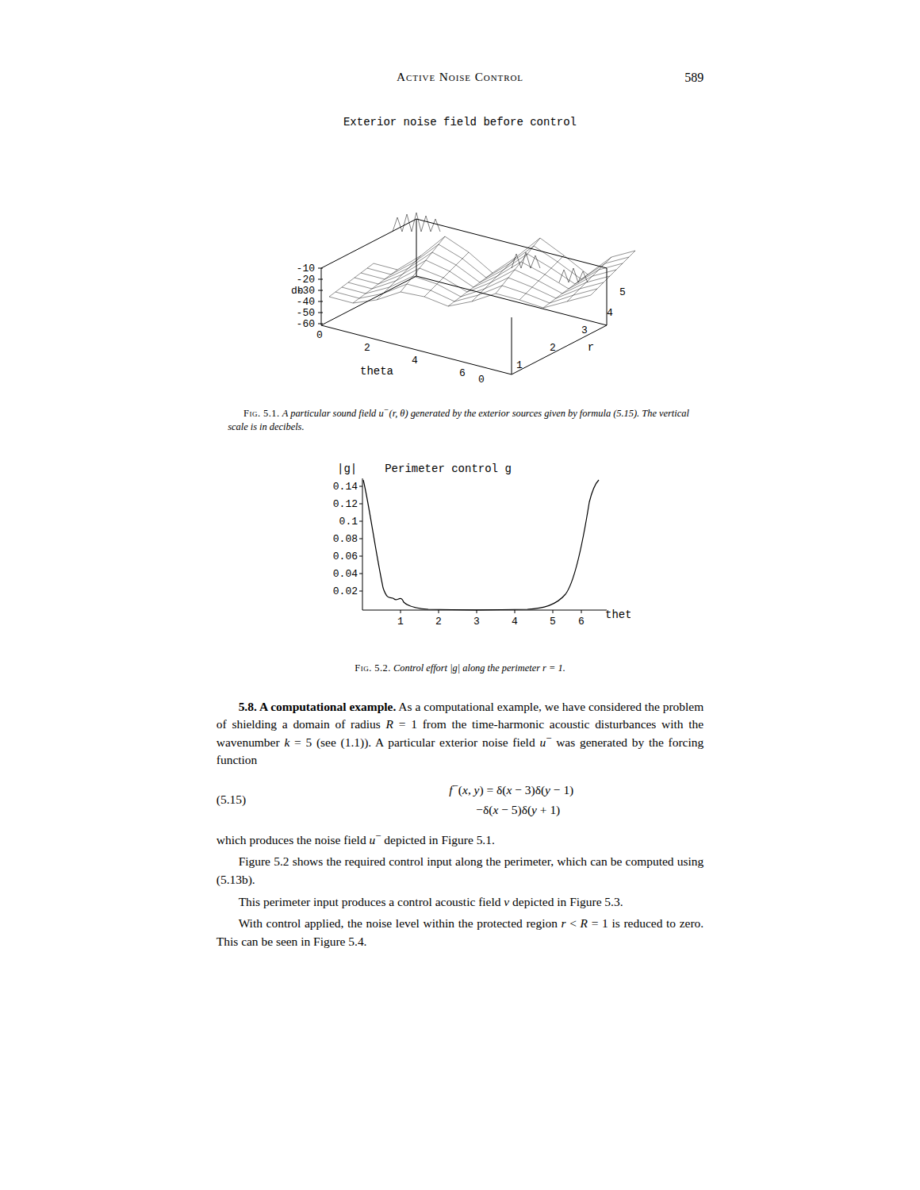Active Noise Control 589
Exterior noise field before control Exterior noise field before control -10 -20 -30 -40 -50 -60 db 0 2 4 6 theta 0 1 2 3 4 5 r
Fig. 5.1. A particular sound field u−(r, θ) generated by the exterior sources given by formula (5.15). The vertical scale is in decibels.
Perimeter control g |g| Perimeter control g 0.14 0.12 0.1 0.08 0.06 0.04 0.02 1 2 3 4 5 6 theta
Fig. 5.2. Control effort |g| along the perimeter r = 1.
5.8. A computational example. As a computational example, we have considered the problem of shielding a domain of radius R = 1 from the time-harmonic acoustic disturbances with the wavenumber k = 5 (see (1.1)). A particular exterior noise field u− was generated by the forcing function
(5.15)
f−(x, y) = δ(x − 3)δ(y − 1) −δ(x − 5)δ(y + 1)
which produces the noise field u− depicted in Figure 5.1.
Figure 5.2 shows the required control input along the perimeter, which can be computed using (5.13b).
This perimeter input produces a control acoustic field v depicted in Figure 5.3.
With control applied, the noise level within the protected region r < R = 1 is reduced to zero. This can be seen in Figure 5.4.